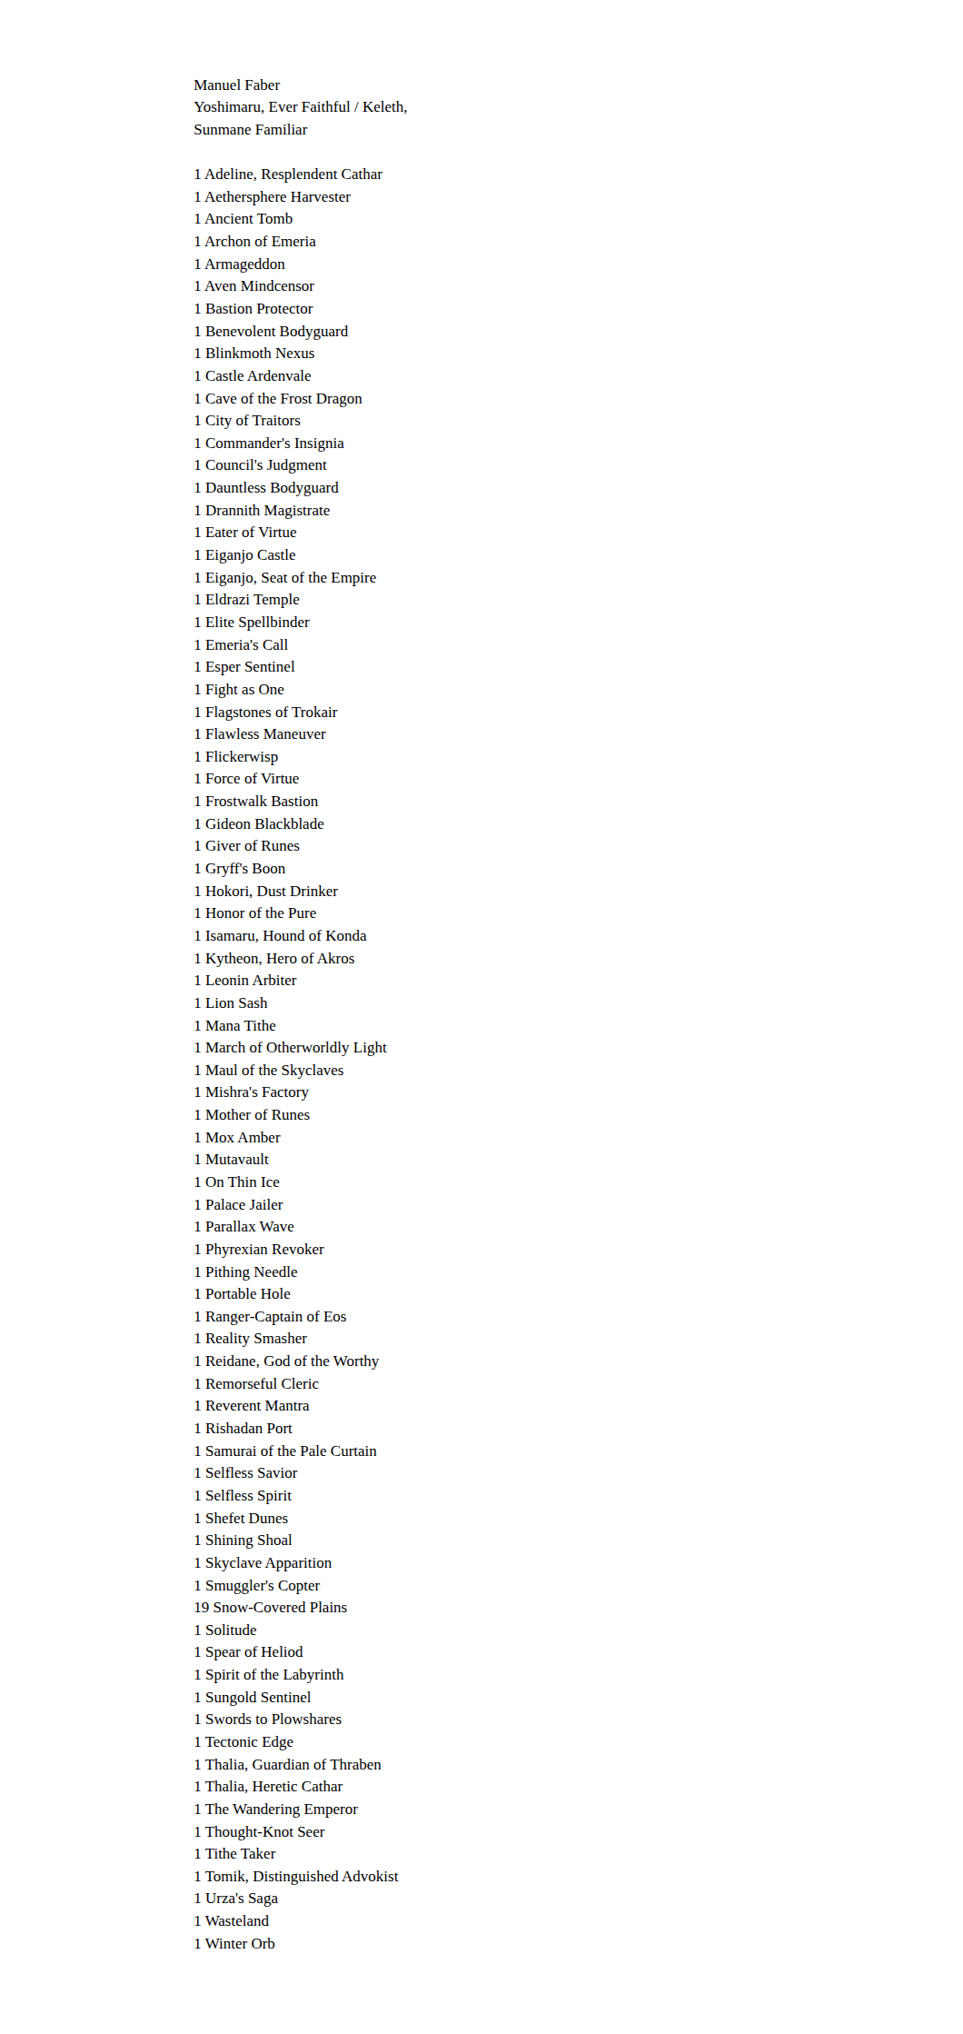Manuel Faber
Yoshimaru, Ever Faithful / Keleth, Sunmane Familiar
1 Adeline, Resplendent Cathar
1 Aethersphere Harvester
1 Ancient Tomb
1 Archon of Emeria
1 Armageddon
1 Aven Mindcensor
1 Bastion Protector
1 Benevolent Bodyguard
1 Blinkmoth Nexus
1 Castle Ardenvale
1 Cave of the Frost Dragon
1 City of Traitors
1 Commander's Insignia
1 Council's Judgment
1 Dauntless Bodyguard
1 Drannith Magistrate
1 Eater of Virtue
1 Eiganjo Castle
1 Eiganjo, Seat of the Empire
1 Eldrazi Temple
1 Elite Spellbinder
1 Emeria's Call
1 Esper Sentinel
1 Fight as One
1 Flagstones of Trokair
1 Flawless Maneuver
1 Flickerwisp
1 Force of Virtue
1 Frostwalk Bastion
1 Gideon Blackblade
1 Giver of Runes
1 Gryff's Boon
1 Hokori, Dust Drinker
1 Honor of the Pure
1 Isamaru, Hound of Konda
1 Kytheon, Hero of Akros
1 Leonin Arbiter
1 Lion Sash
1 Mana Tithe
1 March of Otherworldly Light
1 Maul of the Skyclaves
1 Mishra's Factory
1 Mother of Runes
1 Mox Amber
1 Mutavault
1 On Thin Ice
1 Palace Jailer
1 Parallax Wave
1 Phyrexian Revoker
1 Pithing Needle
1 Portable Hole
1 Ranger-Captain of Eos
1 Reality Smasher
1 Reidane, God of the Worthy
1 Remorseful Cleric
1 Reverent Mantra
1 Rishadan Port
1 Samurai of the Pale Curtain
1 Selfless Savior
1 Selfless Spirit
1 Shefet Dunes
1 Shining Shoal
1 Skyclave Apparition
1 Smuggler's Copter
19 Snow-Covered Plains
1 Solitude
1 Spear of Heliod
1 Spirit of the Labyrinth
1 Sungold Sentinel
1 Swords to Plowshares
1 Tectonic Edge
1 Thalia, Guardian of Thraben
1 Thalia, Heretic Cathar
1 The Wandering Emperor
1 Thought-Knot Seer
1 Tithe Taker
1 Tomik, Distinguished Advokist
1 Urza's Saga
1 Wasteland
1 Winter Orb